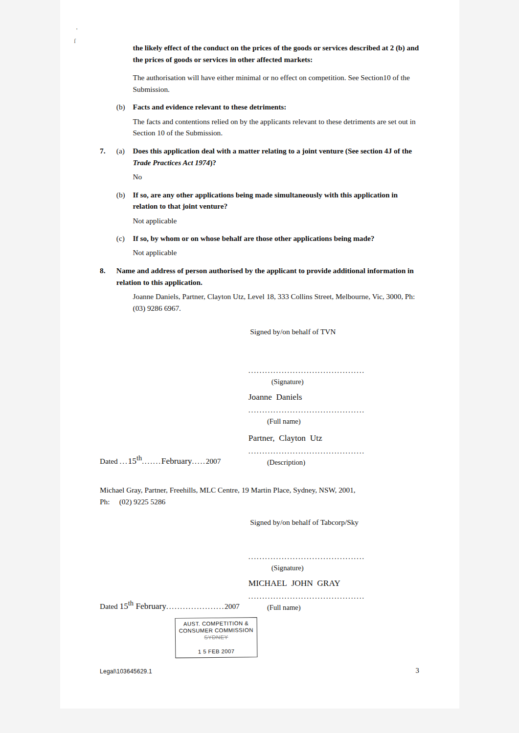'
ſ
the likely effect of the conduct on the prices of the goods or services described at 2 (b) and the prices of goods or services in other affected markets:
The authorisation will have either minimal or no effect on competition. See Section10 of the Submission.
(b)
Facts and evidence relevant to these detriments:
The facts and contentions relied on by the applicants relevant to these detriments are set out in Section 10 of the Submission.
7.
(a)
Does this application deal with a matter relating to a joint venture (See section 4J of the Trade Practices Act 1974)?
No
(b)
If so, are any other applications being made simultaneously with this application in relation to that joint venture?
Not applicable
(c)
If so, by whom or on whose behalf are those other applications being made?
Not applicable
8.
Name and address of person authorised by the applicant to provide additional information in relation to this application.
Joanne Daniels, Partner, Clayton Utz, Level 18, 333 Collins Street, Melbourne, Vic, 3000, Ph: (03) 9286 6967.
Signed by/on behalf of TVN
  
Dated ... 15th....... February..... 2007
..........................................
(Signature)
Joanne Daniels
..........................................
(Full name)
Partner, Clayton Utz
..........................................
(Description)
Michael Gray, Partner, Freehills, MLC Centre, 19 Martin Place, Sydney, NSW, 2001,
Ph: (02) 9225 5286
Signed by/on behalf of Tabcorp/Sky
 
Dated 15th February..................... 2007
..........................................
(Signature)
MICHAEL JOHN GRAY
..........................................
(Full name)
AUST. COMPETITION &
CONSUMER COMMISSION
SYDNEY
1 5 FEB 2007
Legal\103645629.1
3